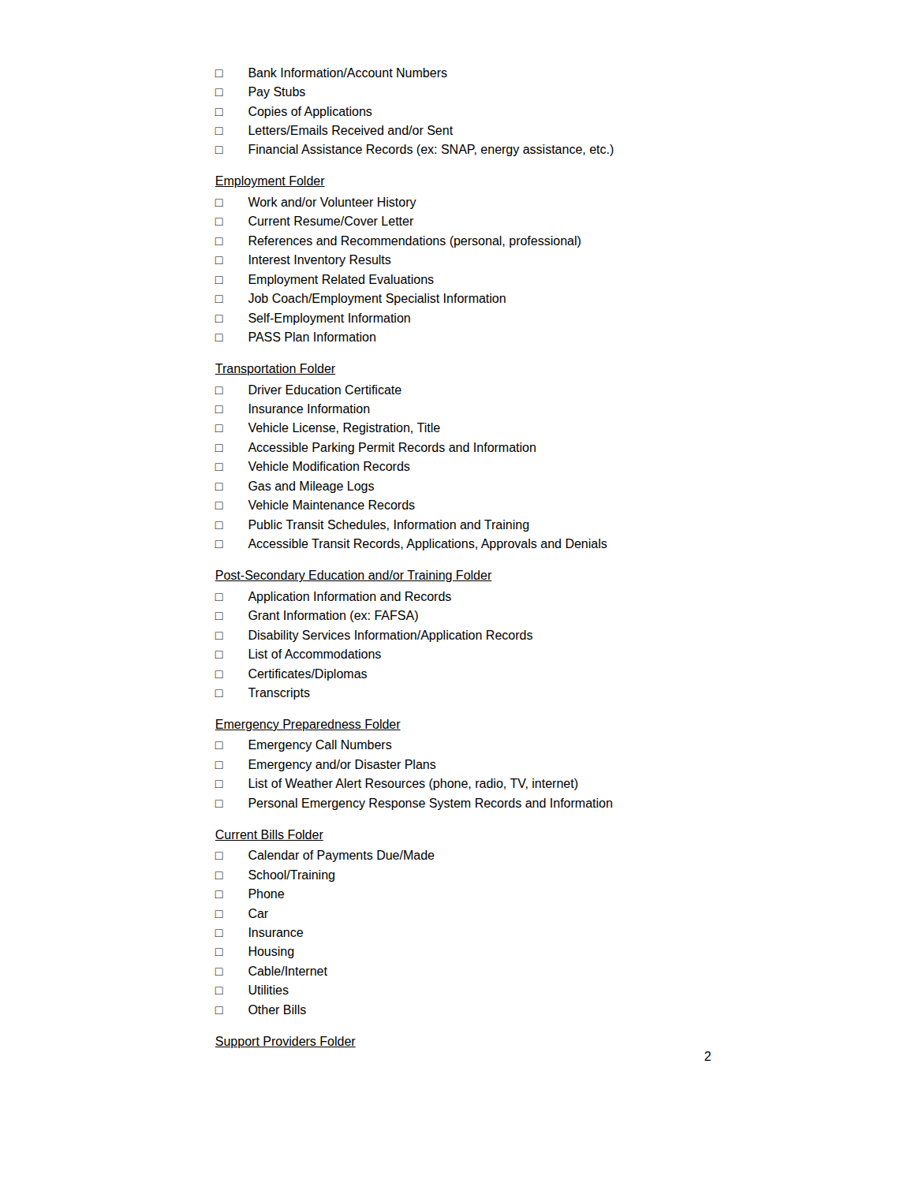Bank Information/Account Numbers
Pay Stubs
Copies of Applications
Letters/Emails Received and/or Sent
Financial Assistance Records (ex: SNAP, energy assistance, etc.)
Employment Folder
Work and/or Volunteer History
Current Resume/Cover Letter
References and Recommendations (personal, professional)
Interest Inventory Results
Employment Related Evaluations
Job Coach/Employment Specialist Information
Self-Employment Information
PASS Plan Information
Transportation Folder
Driver Education Certificate
Insurance Information
Vehicle License, Registration, Title
Accessible Parking Permit Records and Information
Vehicle Modification Records
Gas and Mileage Logs
Vehicle Maintenance Records
Public Transit Schedules, Information and Training
Accessible Transit Records, Applications, Approvals and Denials
Post-Secondary Education and/or Training Folder
Application Information and Records
Grant Information (ex: FAFSA)
Disability Services Information/Application Records
List of Accommodations
Certificates/Diplomas
Transcripts
Emergency Preparedness Folder
Emergency Call Numbers
Emergency and/or Disaster Plans
List of Weather Alert Resources (phone, radio, TV, internet)
Personal Emergency Response System Records and Information
Current Bills Folder
Calendar of Payments Due/Made
School/Training
Phone
Car
Insurance
Housing
Cable/Internet
Utilities
Other Bills
Support Providers Folder
2